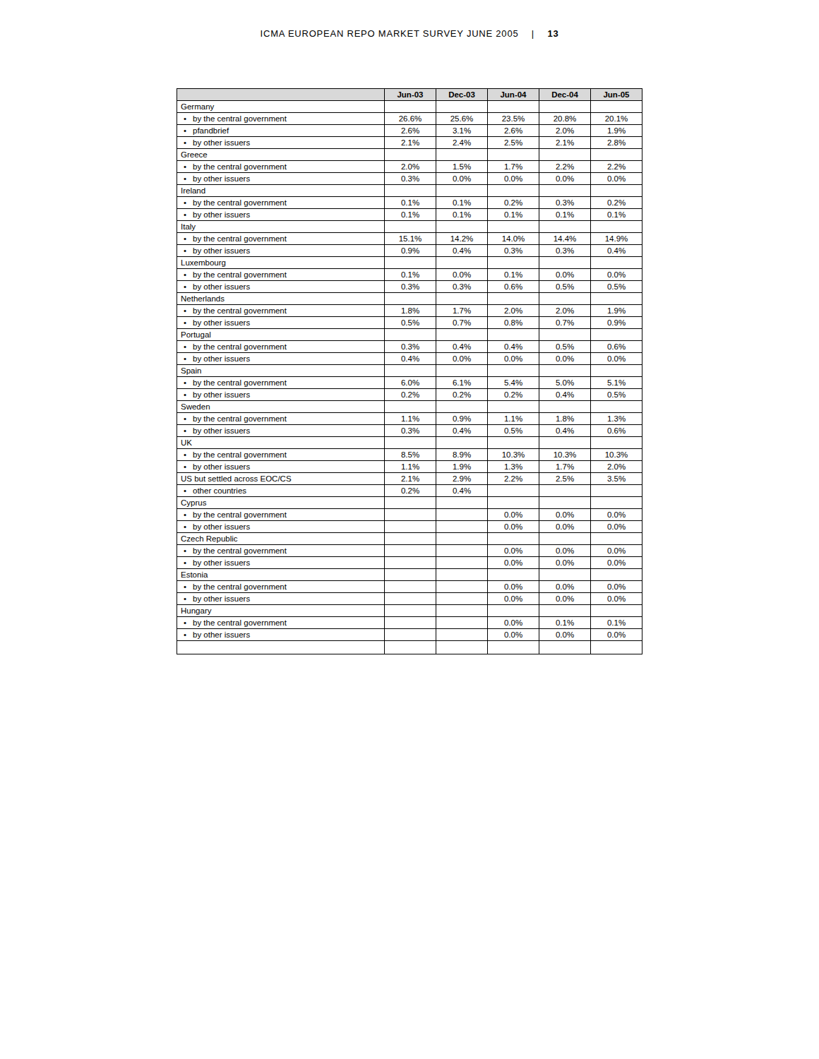ICMA EUROPEAN REPO MARKET SURVEY JUNE 2005 | 13
| | Jun-03 | Dec-03 | Jun-04 | Dec-04 | Jun-05 |
| --- | --- | --- | --- | --- | --- |
| Germany | | | | | |
| by the central government | 26.6% | 25.6% | 23.5% | 20.8% | 20.1% |
| pfandbrief | 2.6% | 3.1% | 2.6% | 2.0% | 1.9% |
| by other issuers | 2.1% | 2.4% | 2.5% | 2.1% | 2.8% |
| Greece | | | | | |
| by the central government | 2.0% | 1.5% | 1.7% | 2.2% | 2.2% |
| by other issuers | 0.3% | 0.0% | 0.0% | 0.0% | 0.0% |
| Ireland | | | | | |
| by the central government | 0.1% | 0.1% | 0.2% | 0.3% | 0.2% |
| by other issuers | 0.1% | 0.1% | 0.1% | 0.1% | 0.1% |
| Italy | | | | | |
| by the central government | 15.1% | 14.2% | 14.0% | 14.4% | 14.9% |
| by other issuers | 0.9% | 0.4% | 0.3% | 0.3% | 0.4% |
| Luxembourg | | | | | |
| by the central government | 0.1% | 0.0% | 0.1% | 0.0% | 0.0% |
| by other issuers | 0.3% | 0.3% | 0.6% | 0.5% | 0.5% |
| Netherlands | | | | | |
| by the central government | 1.8% | 1.7% | 2.0% | 2.0% | 1.9% |
| by other issuers | 0.5% | 0.7% | 0.8% | 0.7% | 0.9% |
| Portugal | | | | | |
| by the central government | 0.3% | 0.4% | 0.4% | 0.5% | 0.6% |
| by other issuers | 0.4% | 0.0% | 0.0% | 0.0% | 0.0% |
| Spain | | | | | |
| by the central government | 6.0% | 6.1% | 5.4% | 5.0% | 5.1% |
| by other issuers | 0.2% | 0.2% | 0.2% | 0.4% | 0.5% |
| Sweden | | | | | |
| by the central government | 1.1% | 0.9% | 1.1% | 1.8% | 1.3% |
| by other issuers | 0.3% | 0.4% | 0.5% | 0.4% | 0.6% |
| UK | | | | | |
| by the central government | 8.5% | 8.9% | 10.3% | 10.3% | 10.3% |
| by other issuers | 1.1% | 1.9% | 1.3% | 1.7% | 2.0% |
| US but settled across EOC/CS | 2.1% | 2.9% | 2.2% | 2.5% | 3.5% |
| other countries | 0.2% | 0.4% | | | |
| Cyprus | | | | | |
| by the central government | | | 0.0% | 0.0% | 0.0% |
| by other issuers | | | 0.0% | 0.0% | 0.0% |
| Czech Republic | | | | | |
| by the central government | | | 0.0% | 0.0% | 0.0% |
| by other issuers | | | 0.0% | 0.0% | 0.0% |
| Estonia | | | | | |
| by the central government | | | 0.0% | 0.0% | 0.0% |
| by other issuers | | | 0.0% | 0.0% | 0.0% |
| Hungary | | | | | |
| by the central government | | | 0.0% | 0.1% | 0.1% |
| by other issuers | | | 0.0% | 0.0% | 0.0% |